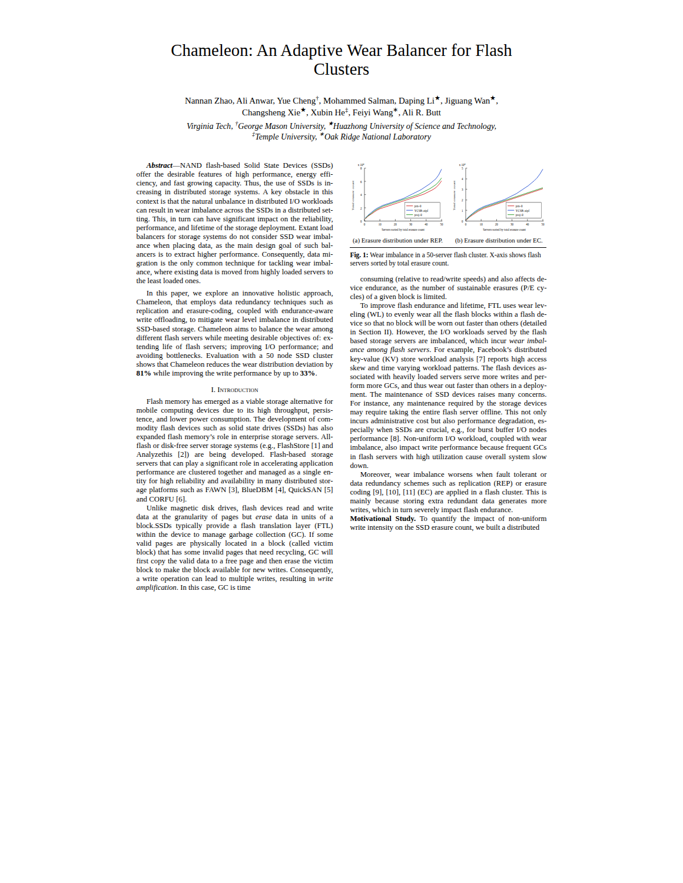Chameleon: An Adaptive Wear Balancer for Flash
Clusters
Nannan Zhao, Ali Anwar, Yue Cheng†, Mohammed Salman, Daping Li★, Jiguang Wan★,
Changsheng Xie★, Xubin He‡, Feiyi Wang∗, Ali R. Butt
Virginia Tech, †George Mason University, ★Huazhong University of Science and Technology,
‡Temple University, ∗Oak Ridge National Laboratory
Abstract—NAND flash-based Solid State Devices (SSDs) offer the desirable features of high performance, energy efficiency, and fast growing capacity. Thus, the use of SSDs is increasing in distributed storage systems. A key obstacle in this context is that the natural unbalance in distributed I/O workloads can result in wear imbalance across the SSDs in a distributed setting. This, in turn can have significant impact on the reliability, performance, and lifetime of the storage deployment. Extant load balancers for storage systems do not consider SSD wear imbalance when placing data, as the main design goal of such balancers is to extract higher performance. Consequently, data migration is the only common technique for tackling wear imbalance, where existing data is moved from highly loaded servers to the least loaded ones.
In this paper, we explore an innovative holistic approach, Chameleon, that employs data redundancy techniques such as replication and erasure-coding, coupled with endurance-aware write offloading, to mitigate wear level imbalance in distributed SSD-based storage. Chameleon aims to balance the wear among different flash servers while meeting desirable objectives of: extending life of flash servers; improving I/O performance; and avoiding bottlenecks. Evaluation with a 50 node SSD cluster shows that Chameleon reduces the wear distribution deviation by 81% while improving the write performance by up to 33%.
I. Introduction
Flash memory has emerged as a viable storage alternative for mobile computing devices due to its high throughput, persistence, and lower power consumption. The development of commodity flash devices such as solid state drives (SSDs) has also expanded flash memory’s role in enterprise storage servers. All-flash or disk-free server storage systems (e.g., FlashStore [1] and Analyzethis [2]) are being developed. Flash-based storage servers that can play a significant role in accelerating application performance are clustered together and managed as a single entity for high reliability and availability in many distributed storage platforms such as FAWN [3], BlueDBM [4], QuickSAN [5] and CORFU [6].
Unlike magnetic disk drives, flash devices read and write data at the granularity of pages but erase data in units of a block.SSDs typically provide a flash translation layer (FTL) within the device to manage garbage collection (GC). If some valid pages are physically located in a block (called victim block) that has some invalid pages that need recycling, GC will first copy the valid data to a free page and then erase the victim block to make the block available for new writes. Consequently, a write operation can lead to multiple writes, resulting in write amplification. In this case, GC is time
x 104 0 2 4 6 8 0 10 20 30 40 50 Servers sorted by total erasure count Total erasure count prn–0 YCSB–zipf proj–0
(a) Erasure distribution under REP.
x 104 0 1 2 3 4 5 0 10 20 30 40 50 Servers sorted by total erasure count Total erasure count prn–0 YCSB–zipf proj–0
(b) Erasure distribution under EC.
Fig. 1: Wear imbalance in a 50-server flash cluster. X-axis shows flash servers sorted by total erasure count.
consuming (relative to read/write speeds) and also affects device endurance, as the number of sustainable erasures (P/E cycles) of a given block is limited.
To improve flash endurance and lifetime, FTL uses wear leveling (WL) to evenly wear all the flash blocks within a flash device so that no block will be worn out faster than others (detailed in Section II). However, the I/O workloads served by the flash based storage servers are imbalanced, which incur wear imbalance among flash servers. For example, Facebook’s distributed key-value (KV) store workload analysis [7] reports high access skew and time varying workload patterns. The flash devices associated with heavily loaded servers serve more writes and perform more GCs, and thus wear out faster than others in a deployment. The maintenance of SSD devices raises many concerns. For instance, any maintenance required by the storage devices may require taking the entire flash server offline. This not only incurs administrative cost but also performance degradation, especially when SSDs are crucial, e.g., for burst buffer I/O nodes performance [8]. Non-uniform I/O workload, coupled with wear imbalance, also impact write performance because frequent GCs in flash servers with high utilization cause overall system slow down.
Moreover, wear imbalance worsens when fault tolerant or data redundancy schemes such as replication (REP) or erasure coding [9], [10], [11] (EC) are applied in a flash cluster. This is mainly because storing extra redundant data generates more writes, which in turn severely impact flash endurance.
Motivational Study. To quantify the impact of non-uniform write intensity on the SSD erasure count, we built a distributed